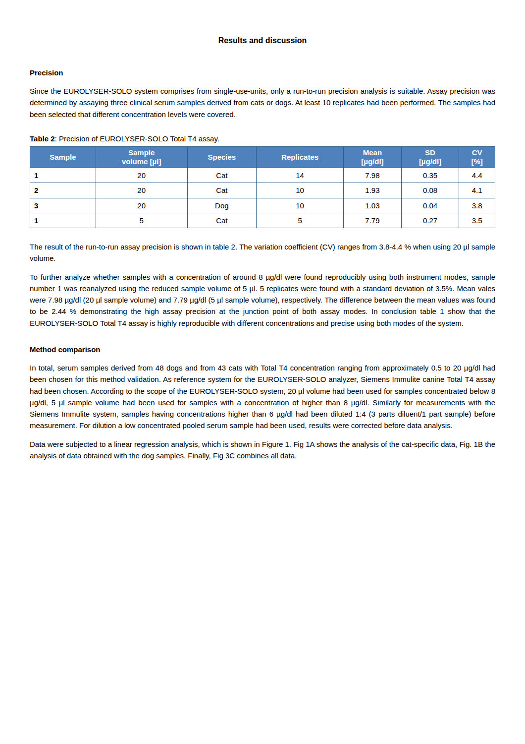Results and discussion
Precision
Since the EUROLYSER-SOLO system comprises from single-use-units, only a run-to-run precision analysis is suitable. Assay precision was determined by assaying three clinical serum samples derived from cats or dogs. At least 10 replicates had been performed. The samples had been selected that different concentration levels were covered.
Table 2: Precision of EUROLYSER-SOLO Total T4 assay.
| Sample | Sample volume [µl] | Species | Replicates | Mean [µg/dl] | SD [µg/dl] | CV [%] |
| --- | --- | --- | --- | --- | --- | --- |
| 1 | 20 | Cat | 14 | 7.98 | 0.35 | 4.4 |
| 2 | 20 | Cat | 10 | 1.93 | 0.08 | 4.1 |
| 3 | 20 | Dog | 10 | 1.03 | 0.04 | 3.8 |
| 1 | 5 | Cat | 5 | 7.79 | 0.27 | 3.5 |
The result of the run-to-run assay precision is shown in table 2. The variation coefficient (CV) ranges from 3.8-4.4 % when using 20 µl sample volume.
To further analyze whether samples with a concentration of around 8 µg/dl were found reproducibly using both instrument modes, sample number 1 was reanalyzed using the reduced sample volume of 5 µl. 5 replicates were found with a standard deviation of 3.5%. Mean vales were 7.98 µg/dl (20 µl sample volume) and 7.79 µg/dl (5 µl sample volume), respectively. The difference between the mean values was found to be 2.44 % demonstrating the high assay precision at the junction point of both assay modes. In conclusion table 1 show that the EUROLYSER-SOLO Total T4 assay is highly reproducible with different concentrations and precise using both modes of the system.
Method comparison
In total, serum samples derived from 48 dogs and from 43 cats with Total T4 concentration ranging from approximately 0.5 to 20 µg/dl had been chosen for this method validation. As reference system for the EUROLYSER-SOLO analyzer, Siemens Immulite canine Total T4 assay had been chosen. According to the scope of the EUROLYSER-SOLO system, 20 µl volume had been used for samples concentrated below 8 µg/dl, 5 µl sample volume had been used for samples with a concentration of higher than 8 µg/dl. Similarly for measurements with the Siemens Immulite system, samples having concentrations higher than 6 µg/dl had been diluted 1:4 (3 parts diluent/1 part sample) before measurement. For dilution a low concentrated pooled serum sample had been used, results were corrected before data analysis.
Data were subjected to a linear regression analysis, which is shown in Figure 1. Fig 1A shows the analysis of the cat-specific data, Fig. 1B the analysis of data obtained with the dog samples. Finally, Fig 3C combines all data.